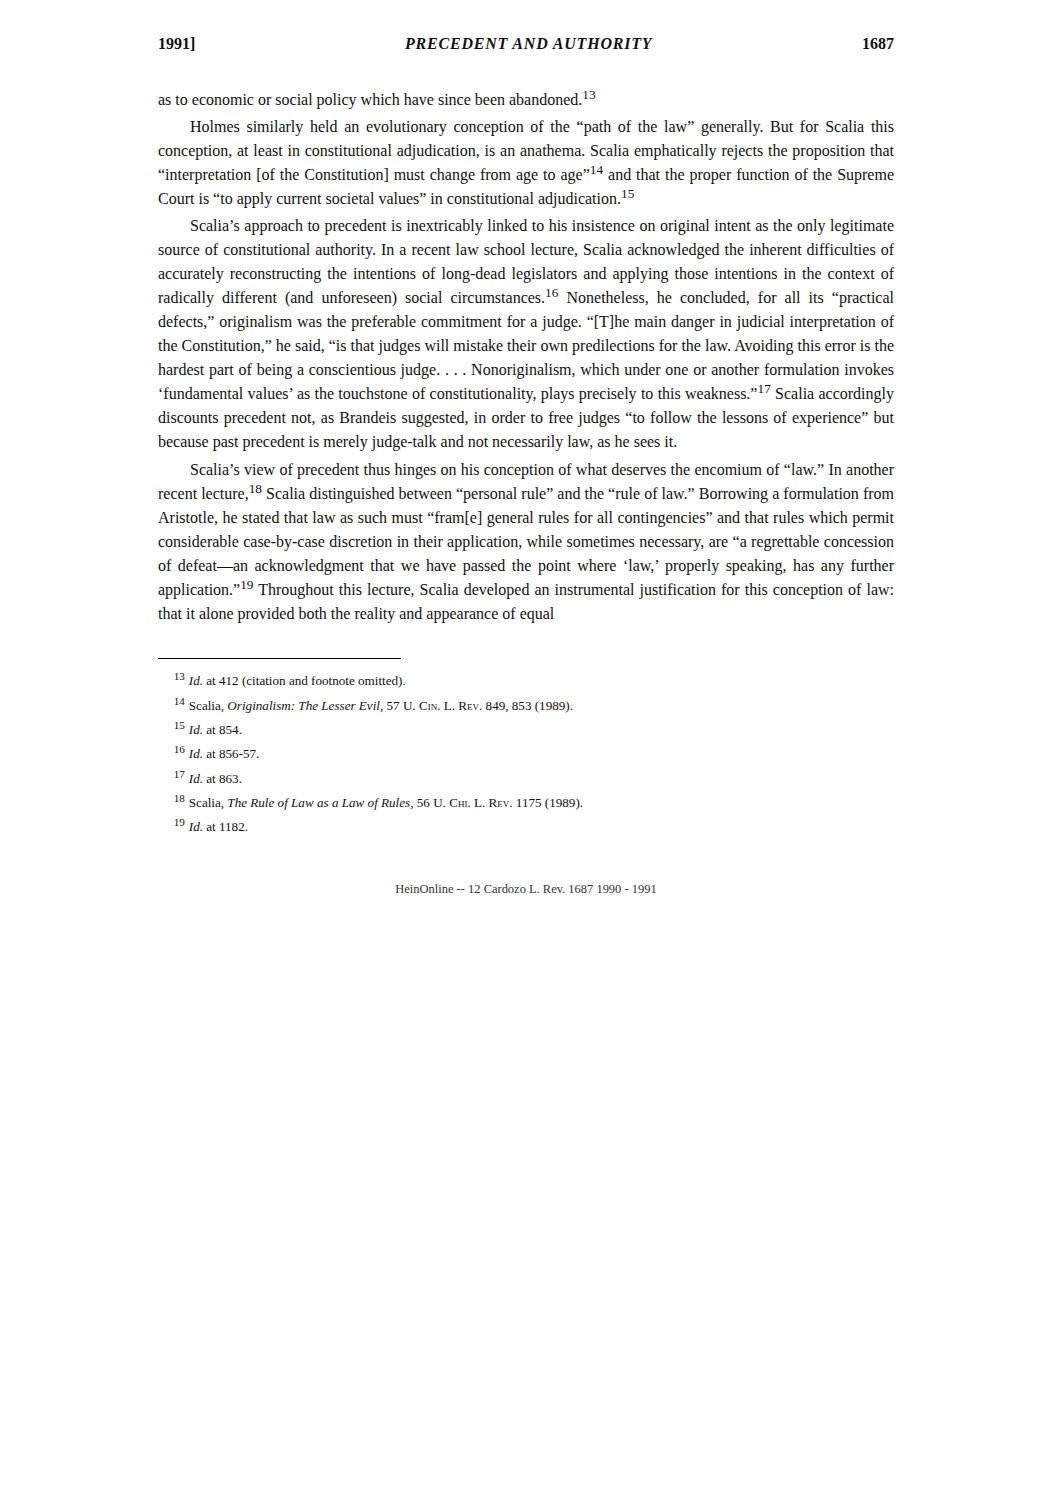1991] Precedent and Authority 1687
as to economic or social policy which have since been abandoned.13
Holmes similarly held an evolutionary conception of the “path of the law” generally. But for Scalia this conception, at least in constitutional adjudication, is an anathema. Scalia emphatically rejects the proposition that “interpretation [of the Constitution] must change from age to age”14 and that the proper function of the Supreme Court is “to apply current societal values” in constitutional adjudication.15
Scalia’s approach to precedent is inextricably linked to his insistence on original intent as the only legitimate source of constitutional authority. In a recent law school lecture, Scalia acknowledged the inherent difficulties of accurately reconstructing the intentions of long-dead legislators and applying those intentions in the context of radically different (and unforeseen) social circumstances.16 Nonetheless, he concluded, for all its “practical defects,” originalism was the preferable commitment for a judge. “[T]he main danger in judicial interpretation of the Constitution,” he said, “is that judges will mistake their own predilections for the law. Avoiding this error is the hardest part of being a conscientious judge. . . . Nonoriginalism, which under one or another formulation invokes ‘fundamental values’ as the touchstone of constitutionality, plays precisely to this weakness.”17 Scalia accordingly discounts precedent not, as Brandeis suggested, in order to free judges “to follow the lessons of experience” but because past precedent is merely judge-talk and not necessarily law, as he sees it.
Scalia’s view of precedent thus hinges on his conception of what deserves the encomium of “law.” In another recent lecture,18 Scalia distinguished between “personal rule” and the “rule of law.” Borrowing a formulation from Aristotle, he stated that law as such must “fram[e] general rules for all contingencies” and that rules which permit considerable case-by-case discretion in their application, while sometimes necessary, are “a regrettable concession of defeat—an acknowledgment that we have passed the point where ‘law,’ properly speaking, has any further application.”19 Throughout this lecture, Scalia developed an instrumental justification for this conception of law: that it alone provided both the reality and appearance of equal
13 Id. at 412 (citation and footnote omitted).
14 Scalia, Originalism: The Lesser Evil, 57 U. Cin. L. Rev. 849, 853 (1989).
15 Id. at 854.
16 Id. at 856-57.
17 Id. at 863.
18 Scalia, The Rule of Law as a Law of Rules, 56 U. Chi. L. Rev. 1175 (1989).
19 Id. at 1182.
HeinOnline -- 12 Cardozo L. Rev. 1687 1990 - 1991